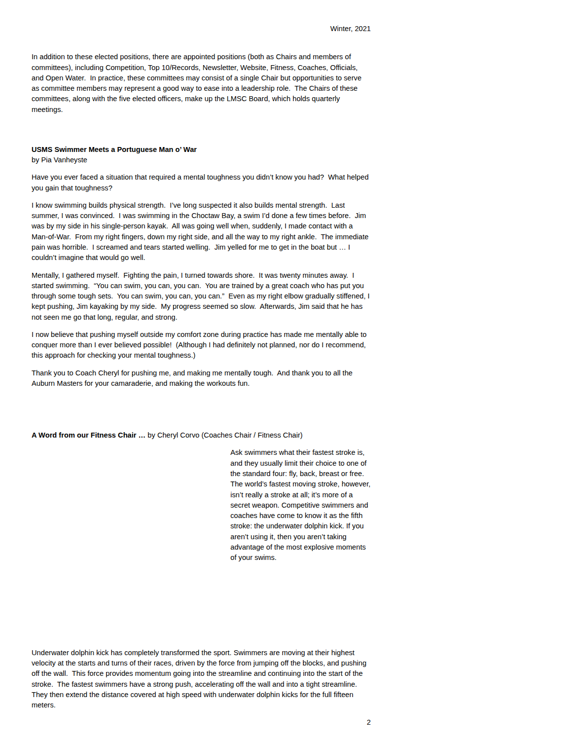Winter, 2021
In addition to these elected positions, there are appointed positions (both as Chairs and members of committees), including Competition, Top 10/Records, Newsletter, Website, Fitness, Coaches, Officials, and Open Water. In practice, these committees may consist of a single Chair but opportunities to serve as committee members may represent a good way to ease into a leadership role. The Chairs of these committees, along with the five elected officers, make up the LMSC Board, which holds quarterly meetings.
USMS Swimmer Meets a Portuguese Man o’ War
by Pia Vanheyste
Have you ever faced a situation that required a mental toughness you didn’t know you had? What helped you gain that toughness?
I know swimming builds physical strength. I’ve long suspected it also builds mental strength. Last summer, I was convinced. I was swimming in the Choctaw Bay, a swim I’d done a few times before. Jim was by my side in his single-person kayak. All was going well when, suddenly, I made contact with a Man-of-War. From my right fingers, down my right side, and all the way to my right ankle. The immediate pain was horrible. I screamed and tears started welling. Jim yelled for me to get in the boat but … I couldn’t imagine that would go well.
Mentally, I gathered myself. Fighting the pain, I turned towards shore. It was twenty minutes away. I started swimming. “You can swim, you can, you can. You are trained by a great coach who has put you through some tough sets. You can swim, you can, you can.” Even as my right elbow gradually stiffened, I kept pushing, Jim kayaking by my side. My progress seemed so slow. Afterwards, Jim said that he has not seen me go that long, regular, and strong.
I now believe that pushing myself outside my comfort zone during practice has made me mentally able to conquer more than I ever believed possible! (Although I had definitely not planned, nor do I recommend, this approach for checking your mental toughness.)
Thank you to Coach Cheryl for pushing me, and making me mentally tough. And thank you to all the Auburn Masters for your camaraderie, and making the workouts fun.
A Word from our Fitness Chair … by Cheryl Corvo (Coaches Chair / Fitness Chair)
Ask swimmers what their fastest stroke is, and they usually limit their choice to one of the standard four: fly, back, breast or free. The world’s fastest moving stroke, however, isn’t really a stroke at all; it’s more of a secret weapon. Competitive swimmers and coaches have come to know it as the fifth stroke: the underwater dolphin kick. If you aren’t using it, then you aren’t taking advantage of the most explosive moments of your swims.
Underwater dolphin kick has completely transformed the sport. Swimmers are moving at their highest velocity at the starts and turns of their races, driven by the force from jumping off the blocks, and pushing off the wall. This force provides momentum going into the streamline and continuing into the start of the stroke. The fastest swimmers have a strong push, accelerating off the wall and into a tight streamline. They then extend the distance covered at high speed with underwater dolphin kicks for the full fifteen meters.
2